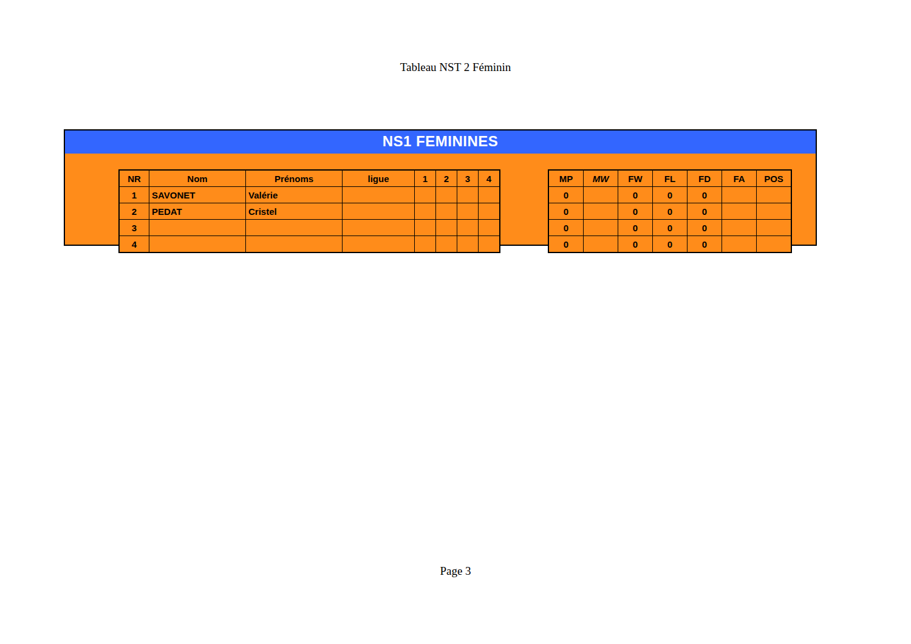Tableau NST 2 Féminin
NS1 FEMININES
| NR | Nom | Prénoms | ligue | 1 | 2 | 3 | 4 |
| --- | --- | --- | --- | --- | --- | --- | --- |
| 1 | SAVONET | Valérie | | | | | |
| 2 | PEDAT | Cristel | | | | | |
| 3 | | | | | | | |
| 4 | | | | | | | |
| MP | MW | FW | FL | FD | FA | POS |
| --- | --- | --- | --- | --- | --- | --- |
| 0 | | 0 | 0 | 0 | | |
| 0 | | 0 | 0 | 0 | | |
| 0 | | 0 | 0 | 0 | | |
| 0 | | 0 | 0 | 0 | | |
Page 3